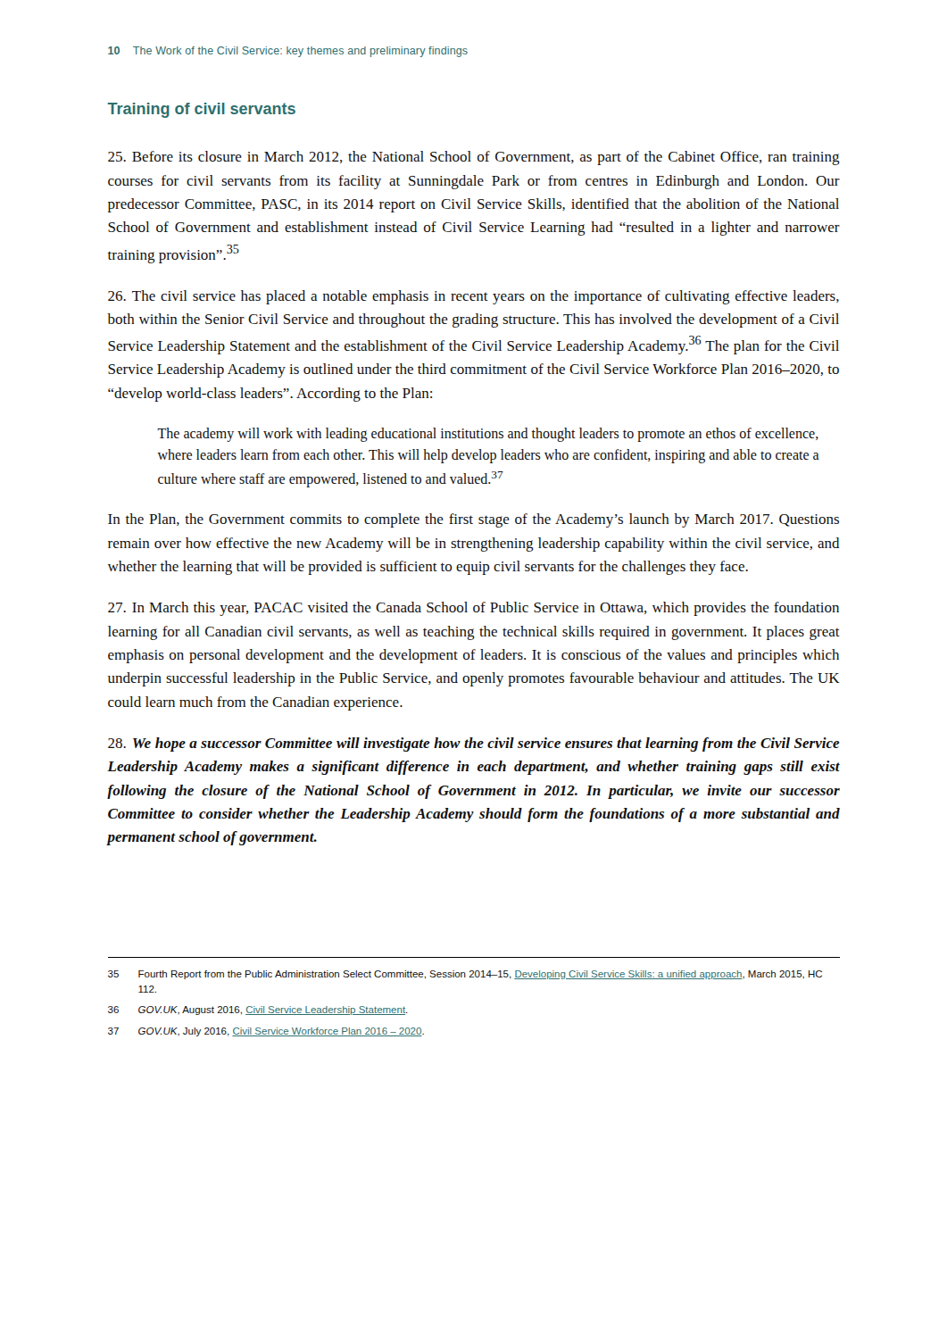10 The Work of the Civil Service: key themes and preliminary findings
Training of civil servants
25. Before its closure in March 2012, the National School of Government, as part of the Cabinet Office, ran training courses for civil servants from its facility at Sunningdale Park or from centres in Edinburgh and London. Our predecessor Committee, PASC, in its 2014 report on Civil Service Skills, identified that the abolition of the National School of Government and establishment instead of Civil Service Learning had “resulted in a lighter and narrower training provision”.35
26. The civil service has placed a notable emphasis in recent years on the importance of cultivating effective leaders, both within the Senior Civil Service and throughout the grading structure. This has involved the development of a Civil Service Leadership Statement and the establishment of the Civil Service Leadership Academy.36 The plan for the Civil Service Leadership Academy is outlined under the third commitment of the Civil Service Workforce Plan 2016–2020, to “develop world-class leaders”. According to the Plan:
The academy will work with leading educational institutions and thought leaders to promote an ethos of excellence, where leaders learn from each other. This will help develop leaders who are confident, inspiring and able to create a culture where staff are empowered, listened to and valued.37
In the Plan, the Government commits to complete the first stage of the Academy’s launch by March 2017. Questions remain over how effective the new Academy will be in strengthening leadership capability within the civil service, and whether the learning that will be provided is sufficient to equip civil servants for the challenges they face.
27. In March this year, PACAC visited the Canada School of Public Service in Ottawa, which provides the foundation learning for all Canadian civil servants, as well as teaching the technical skills required in government. It places great emphasis on personal development and the development of leaders. It is conscious of the values and principles which underpin successful leadership in the Public Service, and openly promotes favourable behaviour and attitudes. The UK could learn much from the Canadian experience.
28. We hope a successor Committee will investigate how the civil service ensures that learning from the Civil Service Leadership Academy makes a significant difference in each department, and whether training gaps still exist following the closure of the National School of Government in 2012. In particular, we invite our successor Committee to consider whether the Leadership Academy should form the foundations of a more substantial and permanent school of government.
35 Fourth Report from the Public Administration Select Committee, Session 2014–15, Developing Civil Service Skills: a unified approach, March 2015, HC 112.
36 GOV.UK, August 2016, Civil Service Leadership Statement.
37 GOV.UK, July 2016, Civil Service Workforce Plan 2016 – 2020.